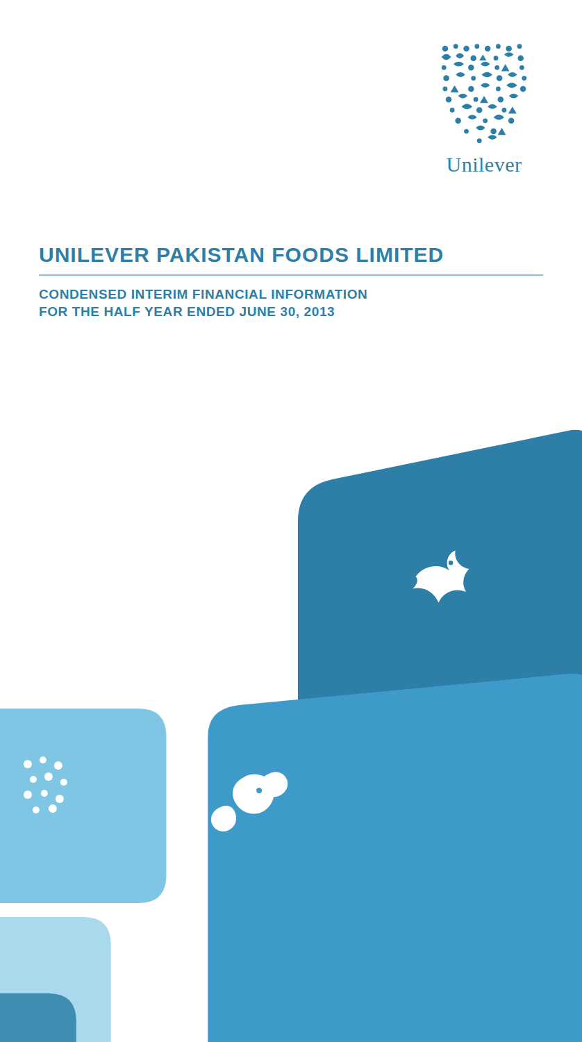Unilever
Unilever Pakistan Foods Limited
Condensed Interim Financial Information
for the Half Year Ended June 30, 2013